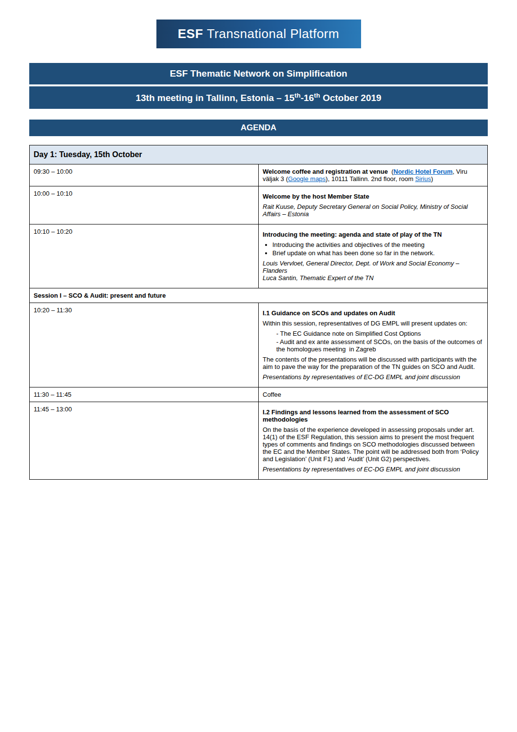ESF Transnational Platform
ESF Thematic Network on Simplification
13th meeting in Tallinn, Estonia – 15th-16th October 2019
AGENDA
| Day 1: Tuesday, 15th October |
| 09:30 – 10:00 | Welcome coffee and registration at venue ( Nordic Hotel Forum , Viru väljak 3 ( Google maps ), 10111 Tallinn. 2nd floor, room Sirius ) |
| 10:00 – 10:10 | Welcome by the host Member State Rait Kuuse, Deputy Secretary General on Social Policy, Ministry of Social Affairs – Estonia |
| 10:10 – 10:20 | Introducing the meeting: agenda and state of play of the TN Introducing the activities and objectives of the meeting Brief update on what has been done so far in the network. Louis Vervloet, General Director, Dept. of Work and Social Economy – Flanders Luca Santin, Thematic Expert of the TN |
| Session I – SCO & Audit: present and future |
| 10:20 – 11:30 | I.1 Guidance on SCOs and updates on Audit Within this session, representatives of DG EMPL will present updates on: The EC Guidance note on Simplified Cost Options Audit and ex ante assessment of SCOs, on the basis of the outcomes of the homologues meeting in Zagreb The contents of the presentations will be discussed with participants with the aim to pave the way for the preparation of the TN guides on SCO and Audit. Presentations by representatives of EC-DG EMPL and joint discussion |
| 11:30 – 11:45 | Coffee |
| 11:45 – 13:00 | I.2 Findings and lessons learned from the assessment of SCO methodologies On the basis of the experience developed in assessing proposals under art. 14(1) of the ESF Regulation, this session aims to present the most frequent types of comments and findings on SCO methodologies discussed between the EC and the Member States. The point will be addressed both from ‘Policy and Legislation’ (Unit F1) and ‘Audit’ (Unit G2) perspectives. Presentations by representatives of EC-DG EMPL and joint discussion |